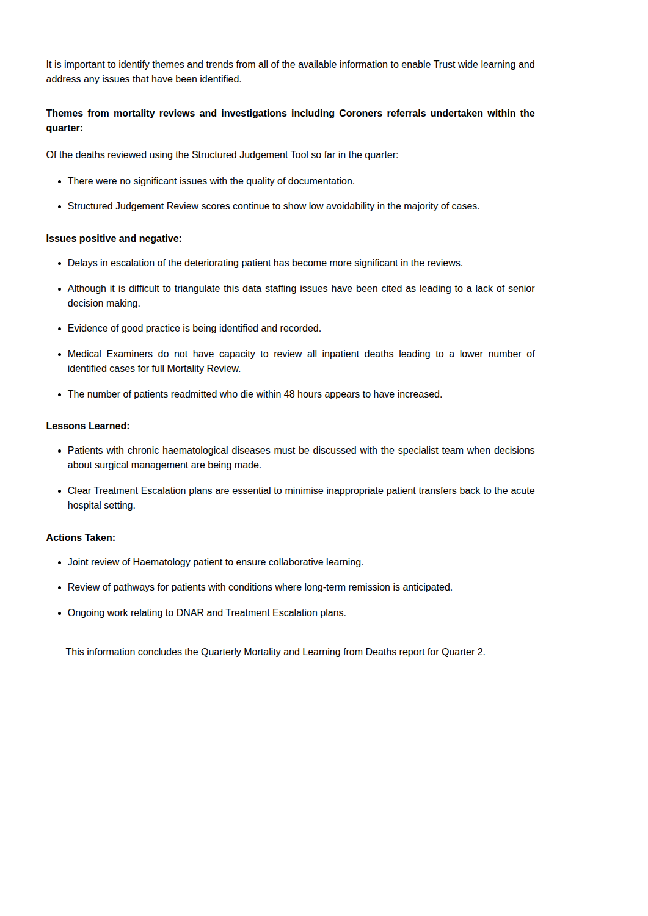It is important to identify themes and trends from all of the available information to enable Trust wide learning and address any issues that have been identified.
Themes from mortality reviews and investigations including Coroners referrals undertaken within the quarter:
Of the deaths reviewed using the Structured Judgement Tool so far in the quarter:
There were no significant issues with the quality of documentation.
Structured Judgement Review scores continue to show low avoidability in the majority of cases.
Issues positive and negative:
Delays in escalation of the deteriorating patient has become more significant in the reviews.
Although it is difficult to triangulate this data staffing issues have been cited as leading to a lack of senior decision making.
Evidence of good practice is being identified and recorded.
Medical Examiners do not have capacity to review all inpatient deaths leading to a lower number of identified cases for full Mortality Review.
The number of patients readmitted who die within 48 hours appears to have increased.
Lessons Learned:
Patients with chronic haematological diseases must be discussed with the specialist team when decisions about surgical management are being made.
Clear Treatment Escalation plans are essential to minimise inappropriate patient transfers back to the acute hospital setting.
Actions Taken:
Joint review of Haematology patient to ensure collaborative learning.
Review of pathways for patients with conditions where long-term remission is anticipated.
Ongoing work relating to DNAR and Treatment Escalation plans.
This information concludes the Quarterly Mortality and Learning from Deaths report for Quarter 2.